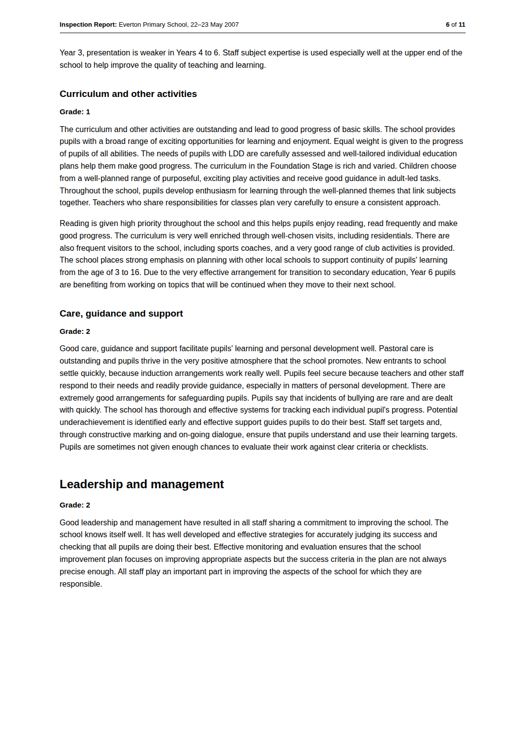Inspection Report: Everton Primary School, 22–23 May 2007
6 of 11
Year 3, presentation is weaker in Years 4 to 6. Staff subject expertise is used especially well at the upper end of the school to help improve the quality of teaching and learning.
Curriculum and other activities
Grade: 1
The curriculum and other activities are outstanding and lead to good progress of basic skills. The school provides pupils with a broad range of exciting opportunities for learning and enjoyment. Equal weight is given to the progress of pupils of all abilities. The needs of pupils with LDD are carefully assessed and well-tailored individual education plans help them make good progress. The curriculum in the Foundation Stage is rich and varied. Children choose from a well-planned range of purposeful, exciting play activities and receive good guidance in adult-led tasks. Throughout the school, pupils develop enthusiasm for learning through the well-planned themes that link subjects together. Teachers who share responsibilities for classes plan very carefully to ensure a consistent approach.
Reading is given high priority throughout the school and this helps pupils enjoy reading, read frequently and make good progress. The curriculum is very well enriched through well-chosen visits, including residentials. There are also frequent visitors to the school, including sports coaches, and a very good range of club activities is provided. The school places strong emphasis on planning with other local schools to support continuity of pupils' learning from the age of 3 to 16. Due to the very effective arrangement for transition to secondary education, Year 6 pupils are benefiting from working on topics that will be continued when they move to their next school.
Care, guidance and support
Grade: 2
Good care, guidance and support facilitate pupils' learning and personal development well. Pastoral care is outstanding and pupils thrive in the very positive atmosphere that the school promotes. New entrants to school settle quickly, because induction arrangements work really well. Pupils feel secure because teachers and other staff respond to their needs and readily provide guidance, especially in matters of personal development. There are extremely good arrangements for safeguarding pupils. Pupils say that incidents of bullying are rare and are dealt with quickly. The school has thorough and effective systems for tracking each individual pupil's progress. Potential underachievement is identified early and effective support guides pupils to do their best. Staff set targets and, through constructive marking and on-going dialogue, ensure that pupils understand and use their learning targets. Pupils are sometimes not given enough chances to evaluate their work against clear criteria or checklists.
Leadership and management
Grade: 2
Good leadership and management have resulted in all staff sharing a commitment to improving the school. The school knows itself well. It has well developed and effective strategies for accurately judging its success and checking that all pupils are doing their best. Effective monitoring and evaluation ensures that the school improvement plan focuses on improving appropriate aspects but the success criteria in the plan are not always precise enough. All staff play an important part in improving the aspects of the school for which they are responsible.